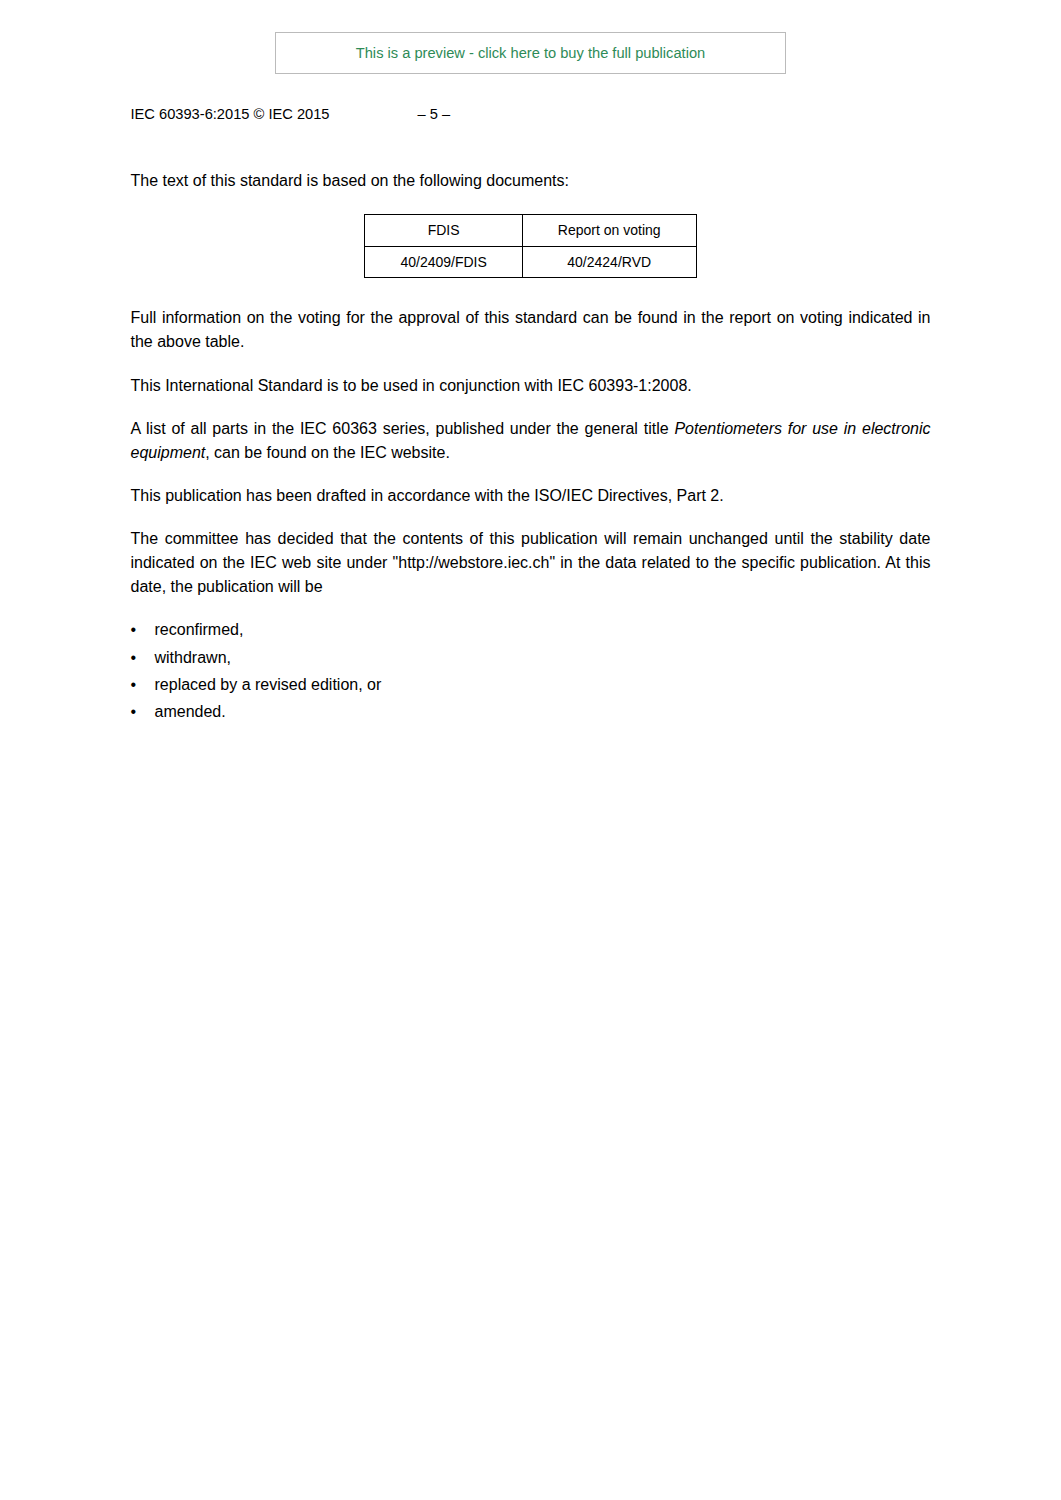This is a preview - click here to buy the full publication
IEC 60393-6:2015 © IEC 2015 – 5 –
The text of this standard is based on the following documents:
| FDIS | Report on voting |
| --- | --- |
| 40/2409/FDIS | 40/2424/RVD |
Full information on the voting for the approval of this standard can be found in the report on voting indicated in the above table.
This International Standard is to be used in conjunction with IEC 60393-1:2008.
A list of all parts in the IEC 60363 series, published under the general title Potentiometers for use in electronic equipment, can be found on the IEC website.
This publication has been drafted in accordance with the ISO/IEC Directives, Part 2.
The committee has decided that the contents of this publication will remain unchanged until the stability date indicated on the IEC web site under "http://webstore.iec.ch" in the data related to the specific publication. At this date, the publication will be
reconfirmed,
withdrawn,
replaced by a revised edition, or
amended.